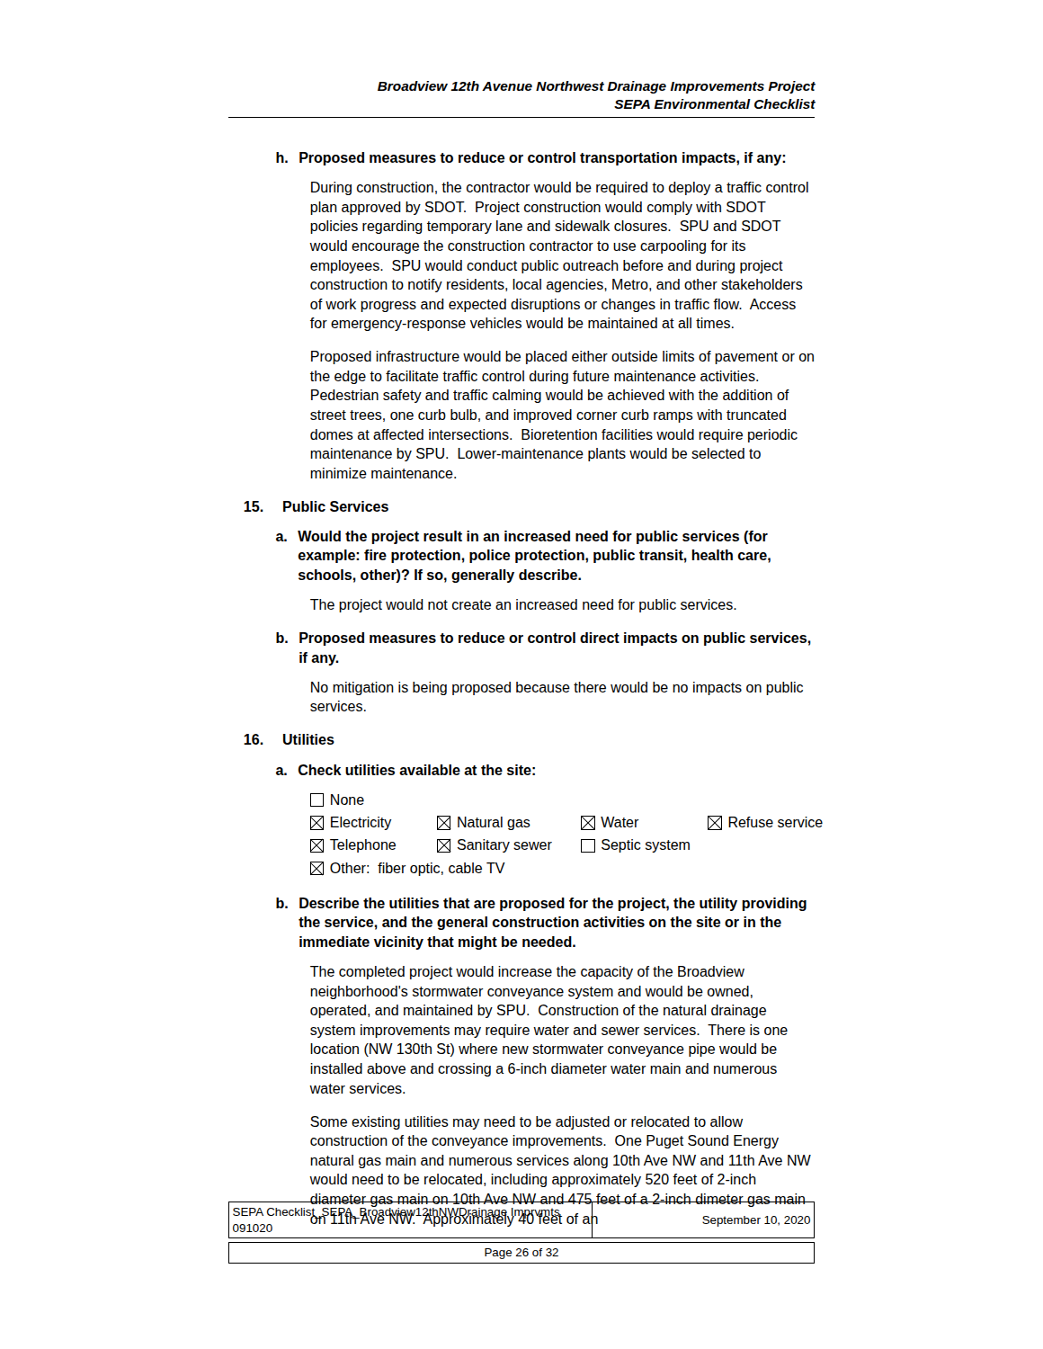Broadview 12th Avenue Northwest Drainage Improvements Project
SEPA Environmental Checklist
h.
Proposed measures to reduce or control transportation impacts, if any:
During construction, the contractor would be required to deploy a traffic control plan approved by SDOT. Project construction would comply with SDOT policies regarding temporary lane and sidewalk closures. SPU and SDOT would encourage the construction contractor to use carpooling for its employees. SPU would conduct public outreach before and during project construction to notify residents, local agencies, Metro, and other stakeholders of work progress and expected disruptions or changes in traffic flow. Access for emergency-response vehicles would be maintained at all times.
Proposed infrastructure would be placed either outside limits of pavement or on the edge to facilitate traffic control during future maintenance activities. Pedestrian safety and traffic calming would be achieved with the addition of street trees, one curb bulb, and improved corner curb ramps with truncated domes at affected intersections. Bioretention facilities would require periodic maintenance by SPU. Lower-maintenance plants would be selected to minimize maintenance.
15.
Public Services
a.
Would the project result in an increased need for public services (for example: fire protection, police protection, public transit, health care, schools, other)? If so, generally describe.
The project would not create an increased need for public services.
b.
Proposed measures to reduce or control direct impacts on public services, if any.
No mitigation is being proposed because there would be no impacts on public services.
16.
Utilities
a.
Check utilities available at the site:
None
Electricity Natural gas Water Refuse service
Telephone Sanitary sewer Septic system
Other: fiber optic, cable TV
b.
Describe the utilities that are proposed for the project, the utility providing the service, and the general construction activities on the site or in the immediate vicinity that might be needed.
The completed project would increase the capacity of the Broadview neighborhood's stormwater conveyance system and would be owned, operated, and maintained by SPU. Construction of the natural drainage system improvements may require water and sewer services. There is one location (NW 130th St) where new stormwater conveyance pipe would be installed above and crossing a 6-inch diameter water main and numerous water services.
Some existing utilities may need to be adjusted or relocated to allow construction of the conveyance improvements. One Puget Sound Energy natural gas main and numerous services along 10th Ave NW and 11th Ave NW would need to be relocated, including approximately 520 feet of 2-inch diameter gas main on 10th Ave NW and 475 feet of a 2-inch dimeter gas main on 11th Ave NW. Approximately 40 feet of an
| SEPA Checklist_SEPA_Broadview12thNWDrainage Imprvmts 091020 | September 10, 2020 |
| Page 26 of 32 |